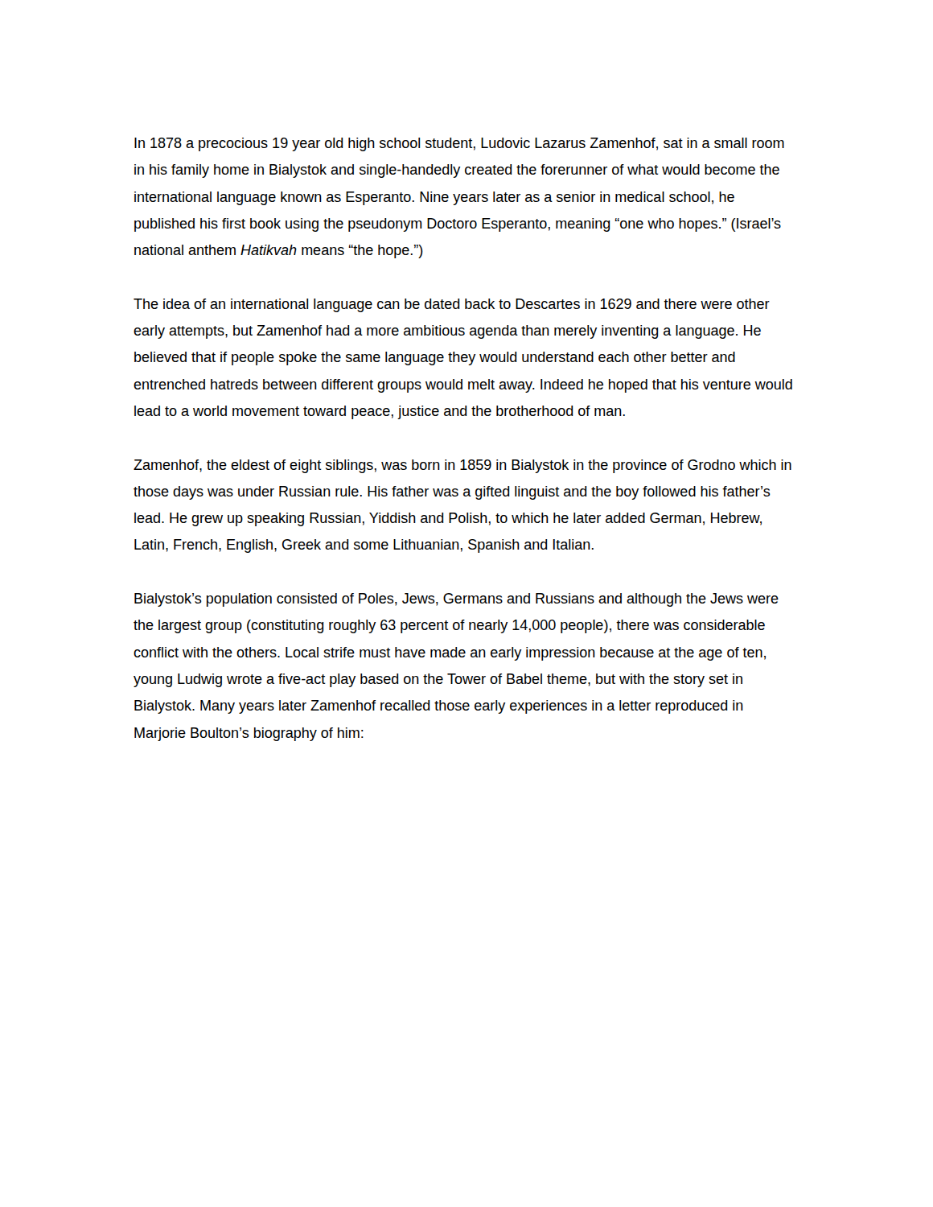In 1878 a precocious 19 year old high school student, Ludovic Lazarus Zamenhof, sat in a small room in his family home in Bialystok and single-handedly created the forerunner of what would become the international language known as Esperanto. Nine years later as a senior in medical school, he published his first book using the pseudonym Doctoro Esperanto, meaning “one who hopes.” (Israel’s national anthem Hatikvah means “the hope.”)
The idea of an international language can be dated back to Descartes in 1629 and there were other early attempts, but Zamenhof had a more ambitious agenda than merely inventing a language. He believed that if people spoke the same language they would understand each other better and entrenched hatreds between different groups would melt away. Indeed he hoped that his venture would lead to a world movement toward peace, justice and the brotherhood of man.
Zamenhof, the eldest of eight siblings, was born in 1859 in Bialystok in the province of Grodno which in those days was under Russian rule. His father was a gifted linguist and the boy followed his father’s lead. He grew up speaking Russian, Yiddish and Polish, to which he later added German, Hebrew, Latin, French, English, Greek and some Lithuanian, Spanish and Italian.
Bialystok’s population consisted of Poles, Jews, Germans and Russians and although the Jews were the largest group (constituting roughly 63 percent of nearly 14,000 people), there was considerable conflict with the others. Local strife must have made an early impression because at the age of ten, young Ludwig wrote a five-act play based on the Tower of Babel theme, but with the story set in Bialystok. Many years later Zamenhof recalled those early experiences in a letter reproduced in Marjorie Boulton’s biography of him: